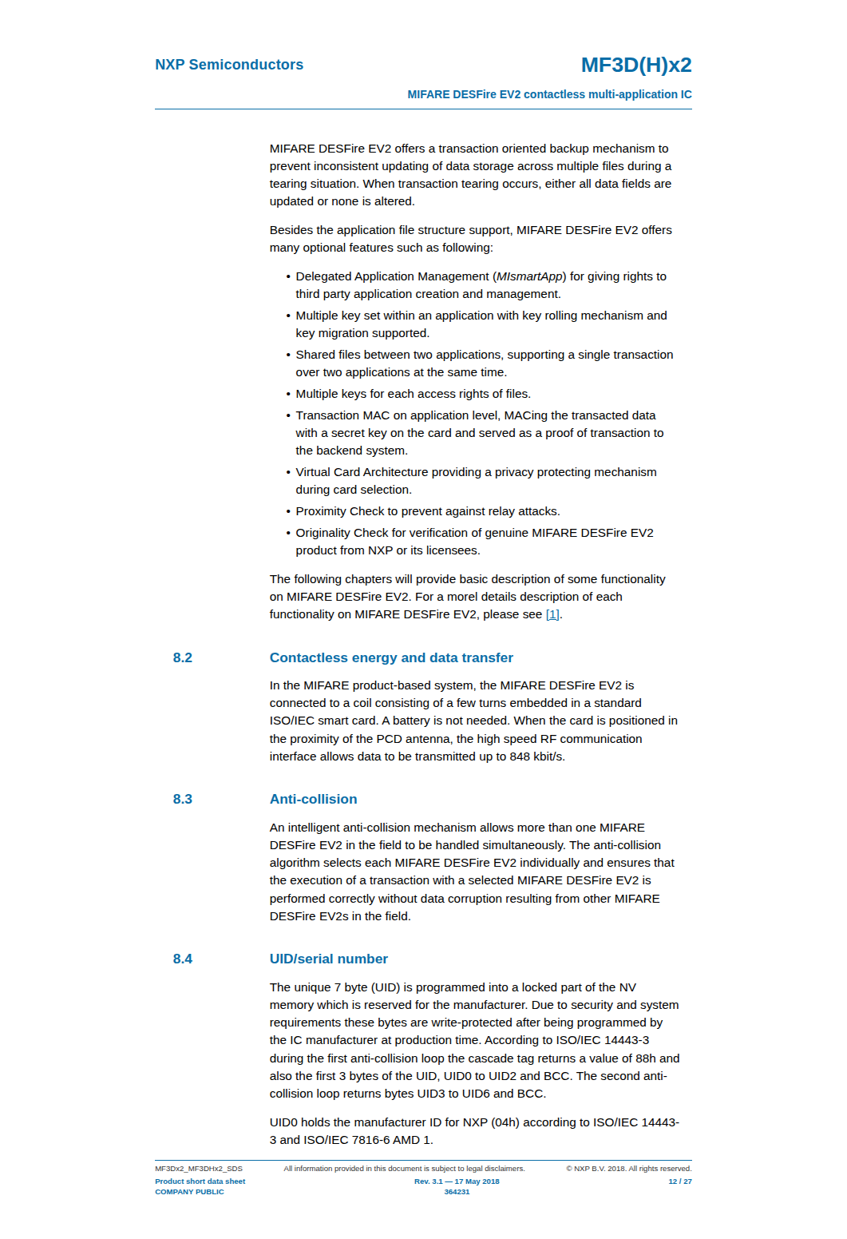NXP Semiconductors
MF3D(H)x2
MIFARE DESFire EV2 contactless multi-application IC
MIFARE DESFire EV2 offers a transaction oriented backup mechanism to prevent inconsistent updating of data storage across multiple files during a tearing situation. When transaction tearing occurs, either all data fields are updated or none is altered.
Besides the application file structure support, MIFARE DESFire EV2 offers many optional features such as following:
Delegated Application Management (MIsmartApp) for giving rights to third party application creation and management.
Multiple key set within an application with key rolling mechanism and key migration supported.
Shared files between two applications, supporting a single transaction over two applications at the same time.
Multiple keys for each access rights of files.
Transaction MAC on application level, MACing the transacted data with a secret key on the card and served as a proof of transaction to the backend system.
Virtual Card Architecture providing a privacy protecting mechanism during card selection.
Proximity Check to prevent against relay attacks.
Originality Check for verification of genuine MIFARE DESFire EV2 product from NXP or its licensees.
The following chapters will provide basic description of some functionality on MIFARE DESFire EV2. For a morel details description of each functionality on MIFARE DESFire EV2, please see [1].
8.2 Contactless energy and data transfer
In the MIFARE product-based system, the MIFARE DESFire EV2 is connected to a coil consisting of a few turns embedded in a standard ISO/IEC smart card. A battery is not needed. When the card is positioned in the proximity of the PCD antenna, the high speed RF communication interface allows data to be transmitted up to 848 kbit/s.
8.3 Anti-collision
An intelligent anti-collision mechanism allows more than one MIFARE DESFire EV2 in the field to be handled simultaneously. The anti-collision algorithm selects each MIFARE DESFire EV2 individually and ensures that the execution of a transaction with a selected MIFARE DESFire EV2 is performed correctly without data corruption resulting from other MIFARE DESFire EV2s in the field.
8.4 UID/serial number
The unique 7 byte (UID) is programmed into a locked part of the NV memory which is reserved for the manufacturer. Due to security and system requirements these bytes are write-protected after being programmed by the IC manufacturer at production time. According to ISO/IEC 14443-3 during the first anti-collision loop the cascade tag returns a value of 88h and also the first 3 bytes of the UID, UID0 to UID2 and BCC. The second anti-collision loop returns bytes UID3 to UID6 and BCC.
UID0 holds the manufacturer ID for NXP (04h) according to ISO/IEC 14443-3 and ISO/IEC 7816-6 AMD 1.
MF3Dx2_MF3DHx2_SDS
All information provided in this document is subject to legal disclaimers.
© NXP B.V. 2018. All rights reserved.
Product short data sheet
Rev. 3.1 — 17 May 2018
12 / 27
COMPANY PUBLIC
364231